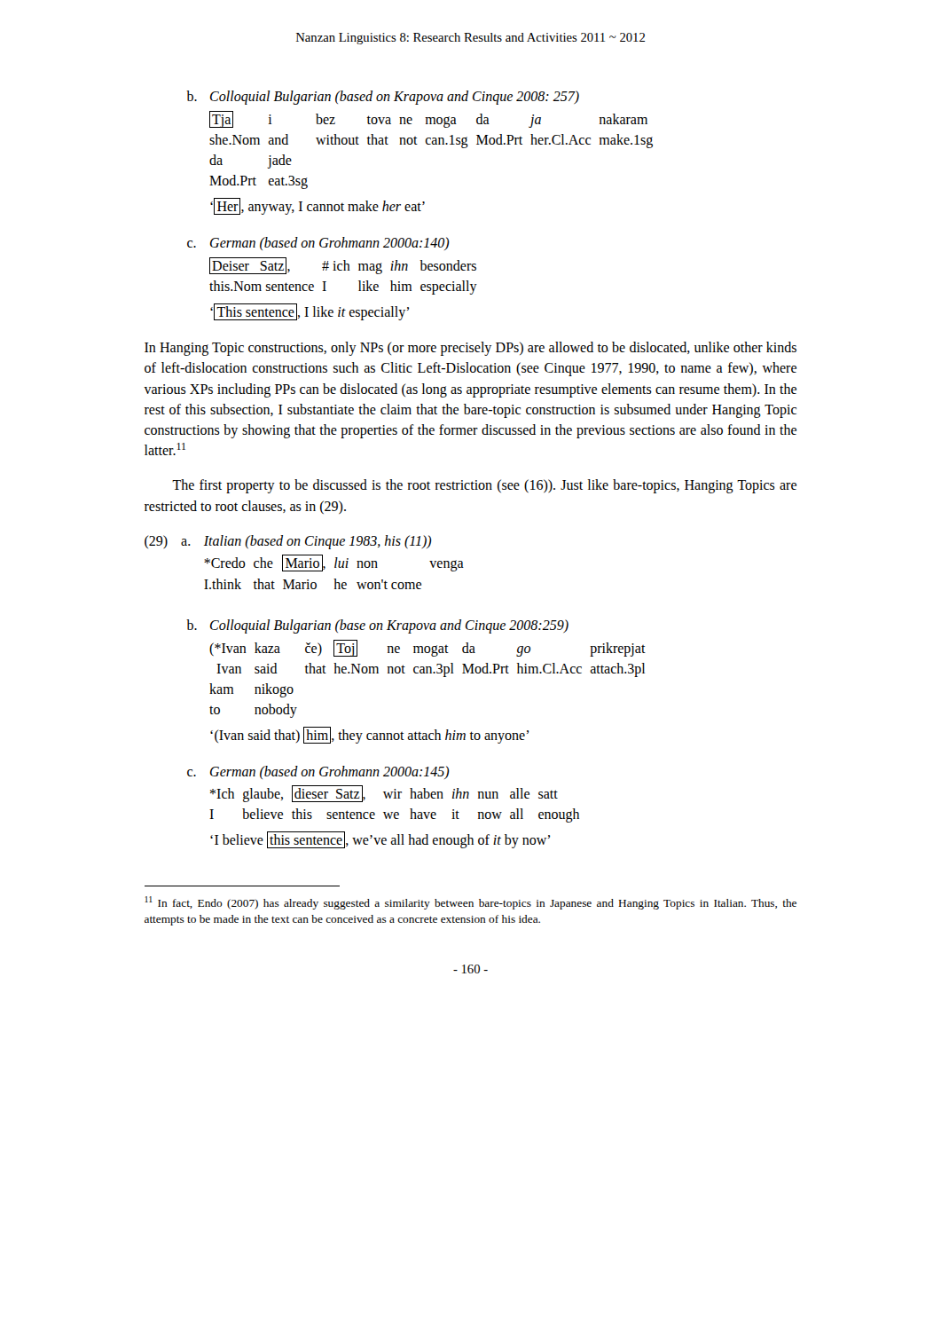Nanzan Linguistics 8: Research Results and Activities 2011 ~ 2012
b.
Colloquial Bulgarian (based on Krapova and Cinque 2008: 257)
| Tja | i | bez | tova | ne | moga | da | ja | nakaram |
| she.Nom | and | without | that | not | can.1sg | Mod.Prt | her.Cl.Acc | make.1sg |
| da | jade |
| Mod.Prt | eat.3sg |
‘Her, anyway, I cannot make her eat’
c.
German (based on Grohmann 2000a:140)
| Deiser Satz , | # ich | mag | ihn | besonders |
| this.Nom sentence | I | like | him | especially |
‘This sentence, I like it especially’
In Hanging Topic constructions, only NPs (or more precisely DPs) are allowed to be dislocated, unlike other kinds of left-dislocation constructions such as Clitic Left-Dislocation (see Cinque 1977, 1990, to name a few), where various XPs including PPs can be dislocated (as long as appropriate resumptive elements can resume them). In the rest of this subsection, I substantiate the claim that the bare-topic construction is subsumed under Hanging Topic constructions by showing that the properties of the former discussed in the previous sections are also found in the latter.11
The first property to be discussed is the root restriction (see (16)). Just like bare-topics, Hanging Topics are restricted to root clauses, as in (29).
(29) a.
Italian (based on Cinque 1983, his (11))
| *Credo | che | Mario , | lui | non | venga |
| I.think | that | Mario | he | won't come |
b.
Colloquial Bulgarian (base on Krapova and Cinque 2008:259)
| (*Ivan | kaza | če) | Toj | ne | mogat | da | go | prikrepjat |
| Ivan | said | that | he.Nom | not | can.3pl | Mod.Prt | him.Cl.Acc | attach.3pl |
| kam | nikogo |
| to | nobody |
‘(Ivan said that) him, they cannot attach him to anyone’
c.
German (based on Grohmann 2000a:145)
| *Ich | glaube, | dieser Satz , | wir | haben | ihn | nun | alle | satt |
| I | believe | this sentence | we | have | it | now | all | enough |
‘I believe this sentence, we’ve all had enough of it by now’
11 In fact, Endo (2007) has already suggested a similarity between bare-topics in Japanese and Hanging Topics in Italian. Thus, the attempts to be made in the text can be conceived as a concrete extension of his idea.
- 160 -